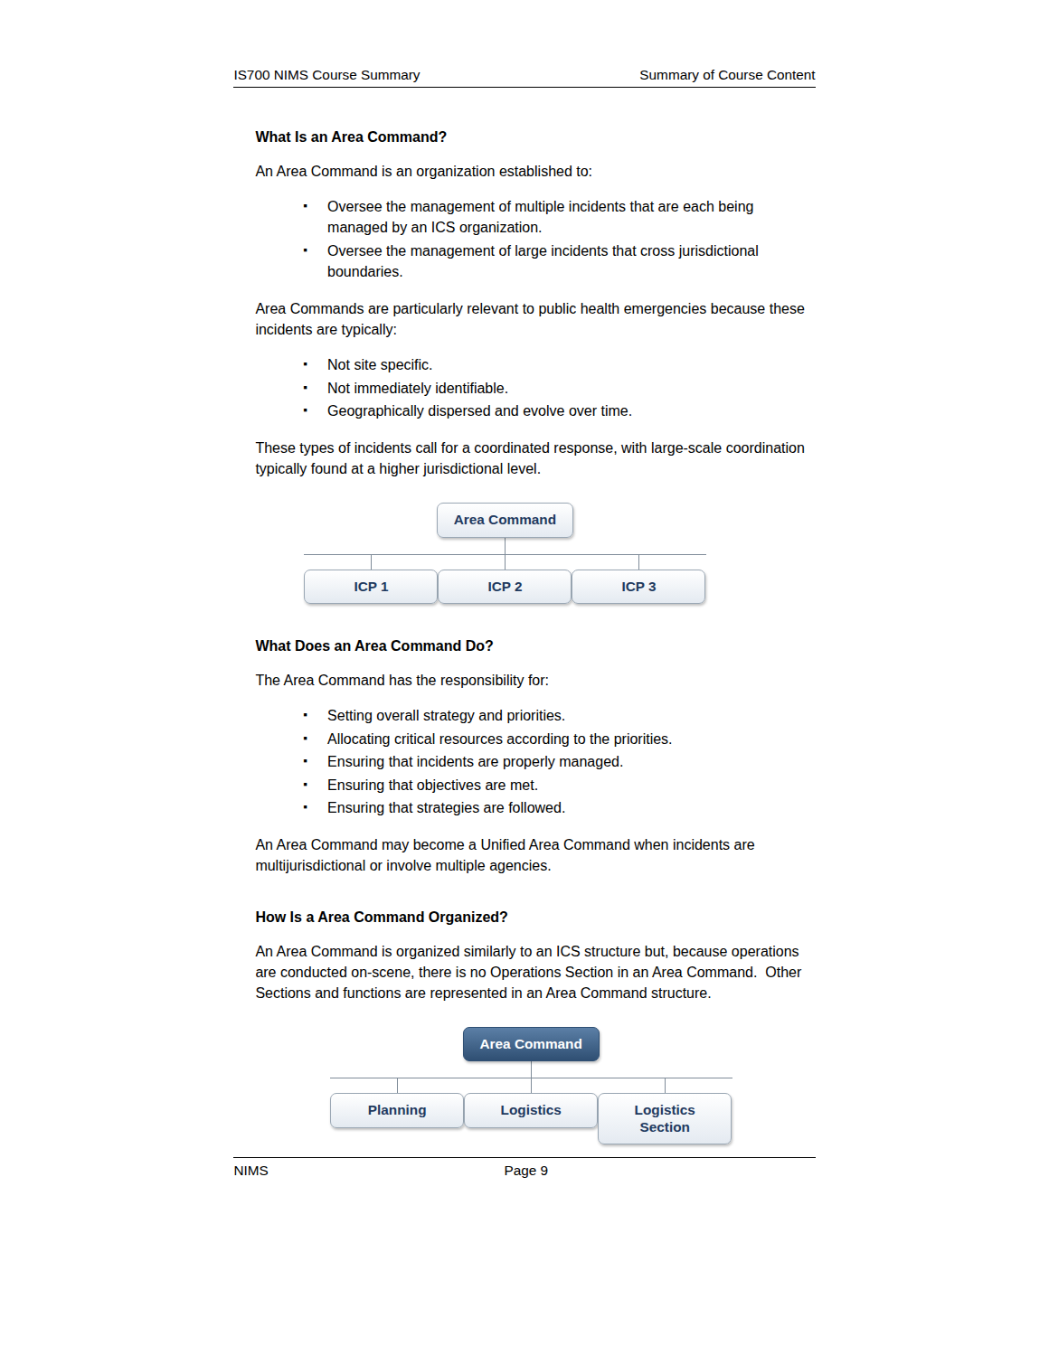IS700 NIMS Course Summary
Summary of Course Content
What Is an Area Command?
An Area Command is an organization established to:
Oversee the management of multiple incidents that are each being managed by an ICS organization.
Oversee the management of large incidents that cross jurisdictional boundaries.
Area Commands are particularly relevant to public health emergencies because these incidents are typically:
Not site specific.
Not immediately identifiable.
Geographically dispersed and evolve over time.
These types of incidents call for a coordinated response, with large-scale coordination typically found at a higher jurisdictional level.
| Area Command |
| | ICP 1 | ICP 2 | ICP 3 | |
What Does an Area Command Do?
The Area Command has the responsibility for:
Setting overall strategy and priorities.
Allocating critical resources according to the priorities.
Ensuring that incidents are properly managed.
Ensuring that objectives are met.
Ensuring that strategies are followed.
An Area Command may become a Unified Area Command when incidents are multijurisdictional or involve multiple agencies.
How Is a Area Command Organized?
An Area Command is organized similarly to an ICS structure but, because operations are conducted on-scene, there is no Operations Section in an Area Command. Other Sections and functions are represented in an Area Command structure.
| Area Command |
| | Planning | Logistics | Logistics Section | |
NIMS
Page 9